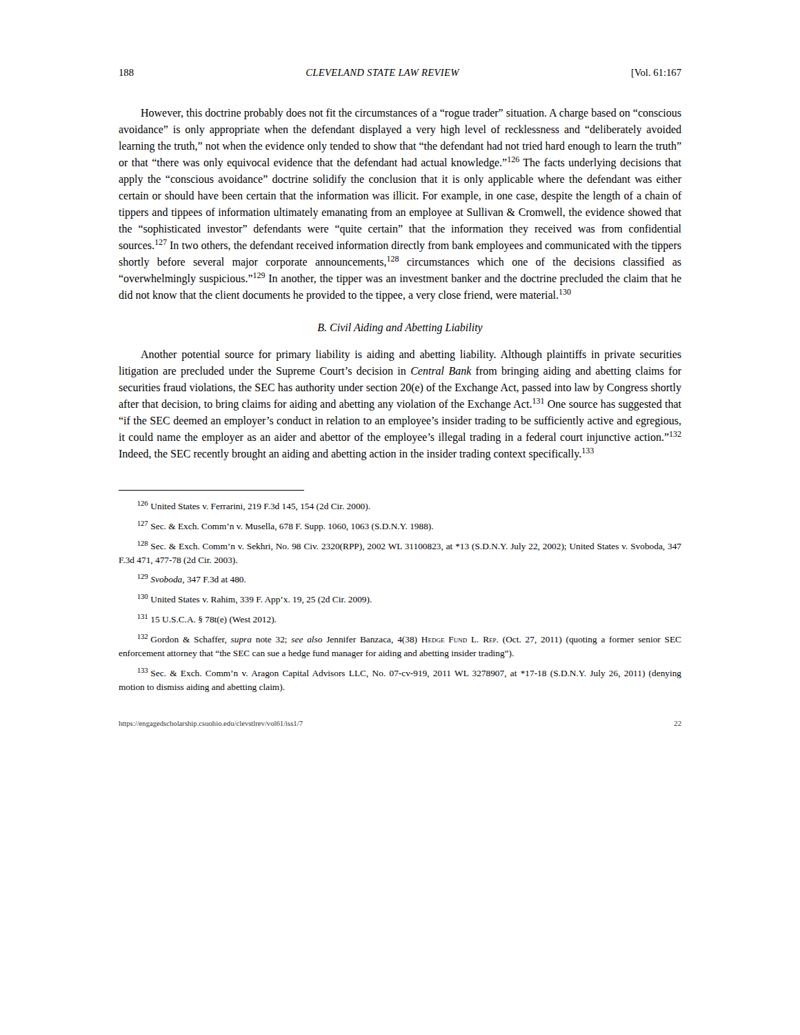188 CLEVELAND STATE LAW REVIEW [Vol. 61:167
However, this doctrine probably does not fit the circumstances of a “rogue trader” situation. A charge based on “conscious avoidance” is only appropriate when the defendant displayed a very high level of recklessness and “deliberately avoided learning the truth,” not when the evidence only tended to show that “the defendant had not tried hard enough to learn the truth” or that “there was only equivocal evidence that the defendant had actual knowledge.”126 The facts underlying decisions that apply the “conscious avoidance” doctrine solidify the conclusion that it is only applicable where the defendant was either certain or should have been certain that the information was illicit. For example, in one case, despite the length of a chain of tippers and tippees of information ultimately emanating from an employee at Sullivan & Cromwell, the evidence showed that the “sophisticated investor” defendants were “quite certain” that the information they received was from confidential sources.127 In two others, the defendant received information directly from bank employees and communicated with the tippers shortly before several major corporate announcements,128 circumstances which one of the decisions classified as “overwhelmingly suspicious.”129 In another, the tipper was an investment banker and the doctrine precluded the claim that he did not know that the client documents he provided to the tippee, a very close friend, were material.130
B. Civil Aiding and Abetting Liability
Another potential source for primary liability is aiding and abetting liability. Although plaintiffs in private securities litigation are precluded under the Supreme Court’s decision in Central Bank from bringing aiding and abetting claims for securities fraud violations, the SEC has authority under section 20(e) of the Exchange Act, passed into law by Congress shortly after that decision, to bring claims for aiding and abetting any violation of the Exchange Act.131 One source has suggested that “if the SEC deemed an employer’s conduct in relation to an employee’s insider trading to be sufficiently active and egregious, it could name the employer as an aider and abettor of the employee’s illegal trading in a federal court injunctive action.”132 Indeed, the SEC recently brought an aiding and abetting action in the insider trading context specifically.133
126 United States v. Ferrarini, 219 F.3d 145, 154 (2d Cir. 2000).
127 Sec. & Exch. Comm’n v. Musella, 678 F. Supp. 1060, 1063 (S.D.N.Y. 1988).
128 Sec. & Exch. Comm’n v. Sekhri, No. 98 Civ. 2320(RPP), 2002 WL 31100823, at *13 (S.D.N.Y. July 22, 2002); United States v. Svoboda, 347 F.3d 471, 477-78 (2d Cir. 2003).
129 Svoboda, 347 F.3d at 480.
130 United States v. Rahim, 339 F. App’x. 19, 25 (2d Cir. 2009).
13115 U.S.C.A. § 78t(e) (West 2012).
132 Gordon & Schaffer, supra note 32; see also Jennifer Banzaca, 4(38) Hedge Fund L. Rep. (Oct. 27, 2011) (quoting a former senior SEC enforcement attorney that “the SEC can sue a hedge fund manager for aiding and abetting insider trading”).
133 Sec. & Exch. Comm’n v. Aragon Capital Advisors LLC, No. 07-cv-919, 2011 WL 3278907, at *17-18 (S.D.N.Y. July 26, 2011) (denying motion to dismiss aiding and abetting claim).
https://engagedscholarship.csuohio.edu/clevstlrev/vol61/iss1/7 22